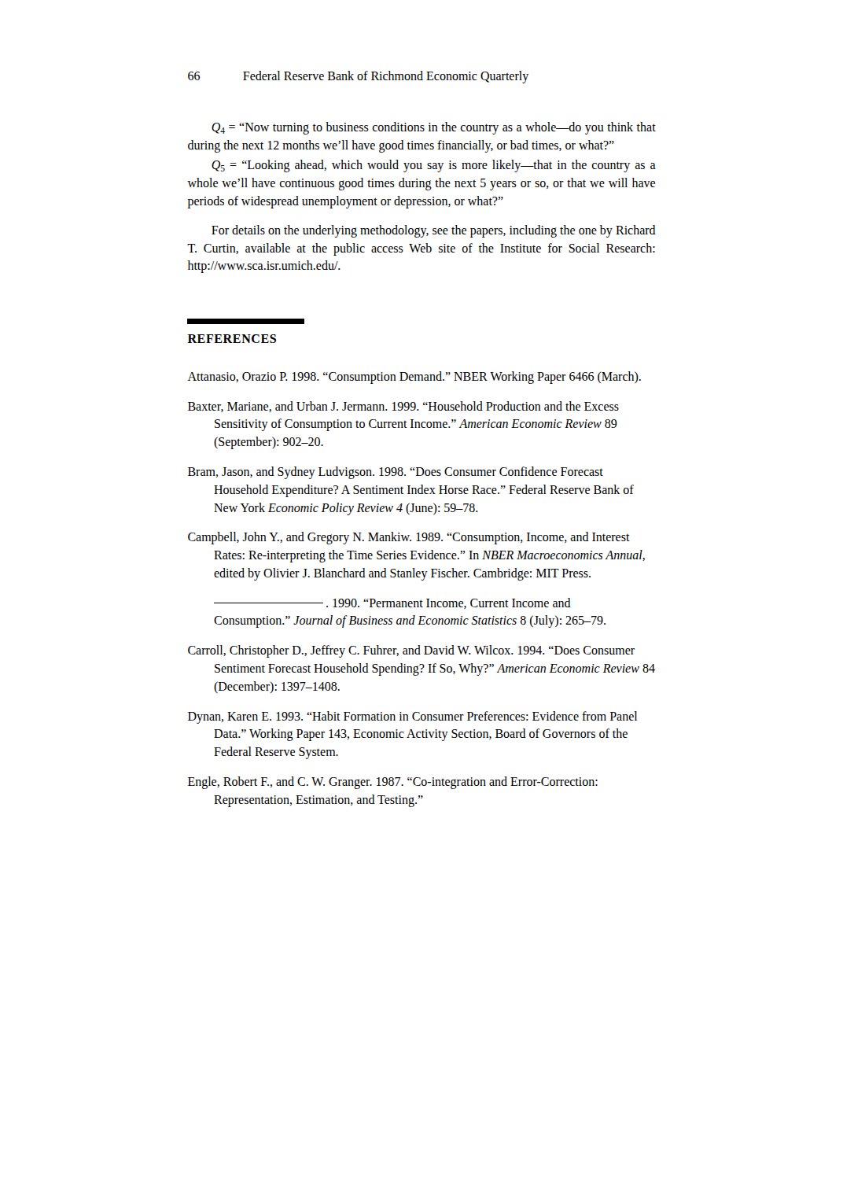66 Federal Reserve Bank of Richmond Economic Quarterly
Q 4 = “Now turning to business conditions in the country as a whole—do you think that during the next 12 months we’ll have good times financially, or bad times, or what?”
Q 5 = “Looking ahead, which would you say is more likely—that in the country as a whole we’ll have continuous good times during the next 5 years or so, or that we will have periods of widespread unemployment or depression, or what?”
For details on the underlying methodology, see the papers, including the one by Richard T. Curtin, available at the public access Web site of the Institute for Social Research: http://www.sca.isr.umich.edu/.
REFERENCES
Attanasio, Orazio P. 1998. “Consumption Demand.” NBER Working Paper 6466 (March).
Baxter, Mariane, and Urban J. Jermann. 1999. “Household Production and the Excess Sensitivity of Consumption to Current Income.” American Economic Review 89 (September): 902–20.
Bram, Jason, and Sydney Ludvigson. 1998. “Does Consumer Confidence Forecast Household Expenditure? A Sentiment Index Horse Race.” Federal Reserve Bank of New York Economic Policy Review 4 (June): 59–78.
Campbell, John Y., and Gregory N. Mankiw. 1989. “Consumption, Income, and Interest Rates: Re-interpreting the Time Series Evidence.” In NBER Macroeconomics Annual, edited by Olivier J. Blanchard and Stanley Fischer. Cambridge: MIT Press.
. 1990. “Permanent Income, Current Income andConsumption.” Journal of Business and Economic Statistics 8 (July): 265–79.
Carroll, Christopher D., Jeffrey C. Fuhrer, and David W. Wilcox. 1994. “Does Consumer Sentiment Forecast Household Spending? If So, Why?” American Economic Review 84 (December): 1397–1408.
Dynan, Karen E. 1993. “Habit Formation in Consumer Preferences: Evidence from Panel Data.” Working Paper 143, Economic Activity Section, Board of Governors of the Federal Reserve System.
Engle, Robert F., and C. W. Granger. 1987. “Co-integration and Error-Correction: Representation, Estimation, and Testing.”